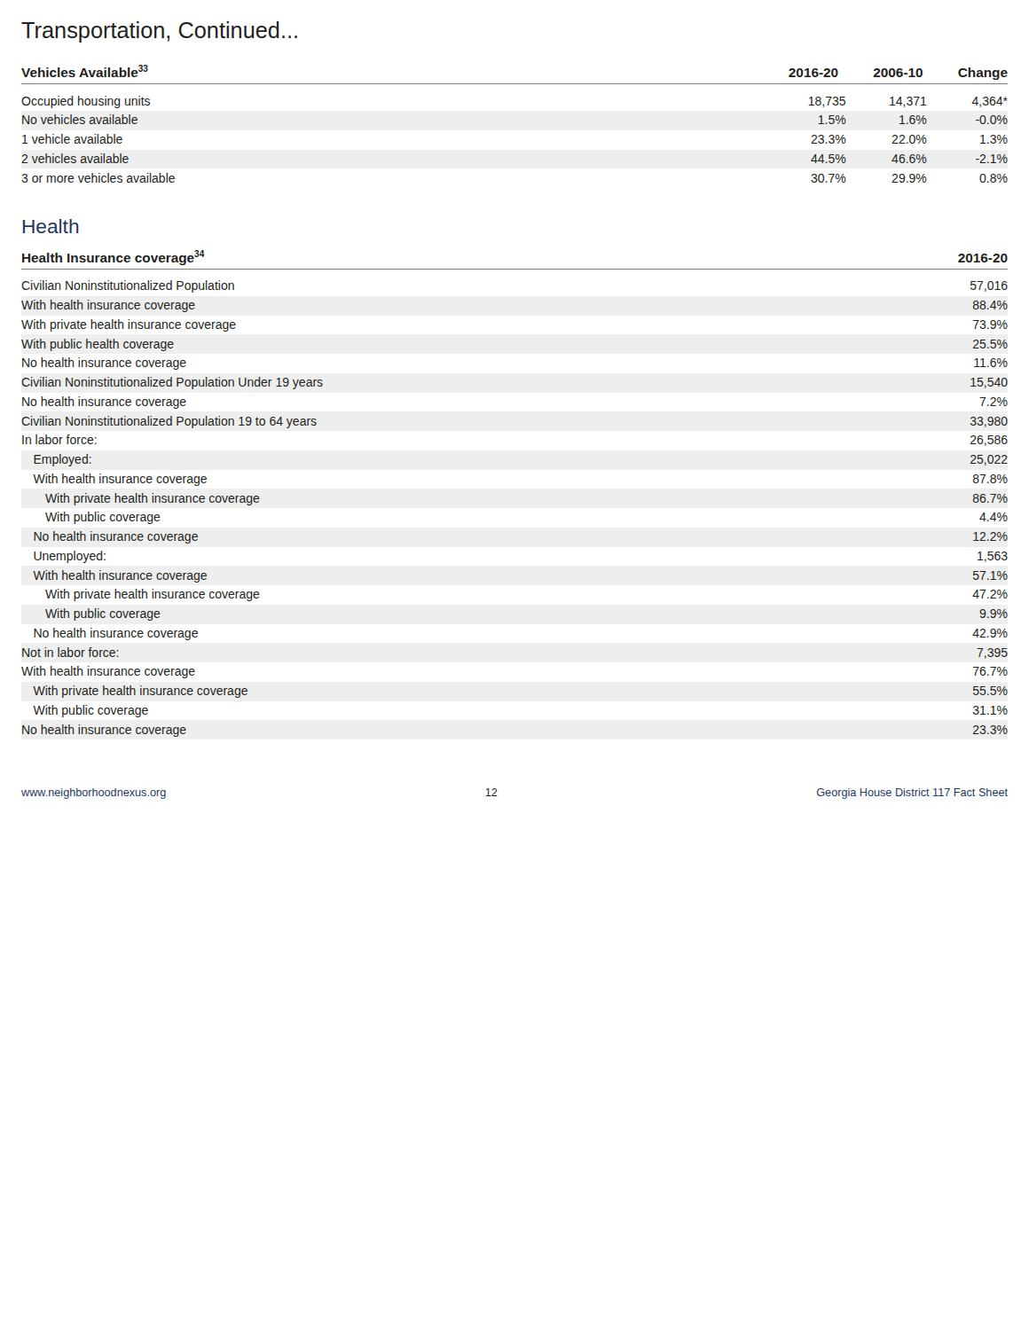Transportation, Continued...
Vehicles Available 33 2016-20 2006-10 Change
| Occupied housing units | 18,735 | 14,371 | 4,364* |
| No vehicles available | 1.5% | 1.6% | -0.0% |
| 1 vehicle available | 23.3% | 22.0% | 1.3% |
| 2 vehicles available | 44.5% | 46.6% | -2.1% |
| 3 or more vehicles available | 30.7% | 29.9% | 0.8% |
Health
Health Insurance coverage 34 2016-20
| Civilian Noninstitutionalized Population | 57,016 |
| With health insurance coverage | 88.4% |
| With private health insurance coverage | 73.9% |
| With public health coverage | 25.5% |
| No health insurance coverage | 11.6% |
| Civilian Noninstitutionalized Population Under 19 years | 15,540 |
| No health insurance coverage | 7.2% |
| Civilian Noninstitutionalized Population 19 to 64 years | 33,980 |
| In labor force: | 26,586 |
| Employed: | 25,022 |
| With health insurance coverage | 87.8% |
| With private health insurance coverage | 86.7% |
| With public coverage | 4.4% |
| No health insurance coverage | 12.2% |
| Unemployed: | 1,563 |
| With health insurance coverage | 57.1% |
| With private health insurance coverage | 47.2% |
| With public coverage | 9.9% |
| No health insurance coverage | 42.9% |
| Not in labor force: | 7,395 |
| With health insurance coverage | 76.7% |
| With private health insurance coverage | 55.5% |
| With public coverage | 31.1% |
| No health insurance coverage | 23.3% |
www.neighborhoodnexus.org 12 Georgia House District 117 Fact Sheet